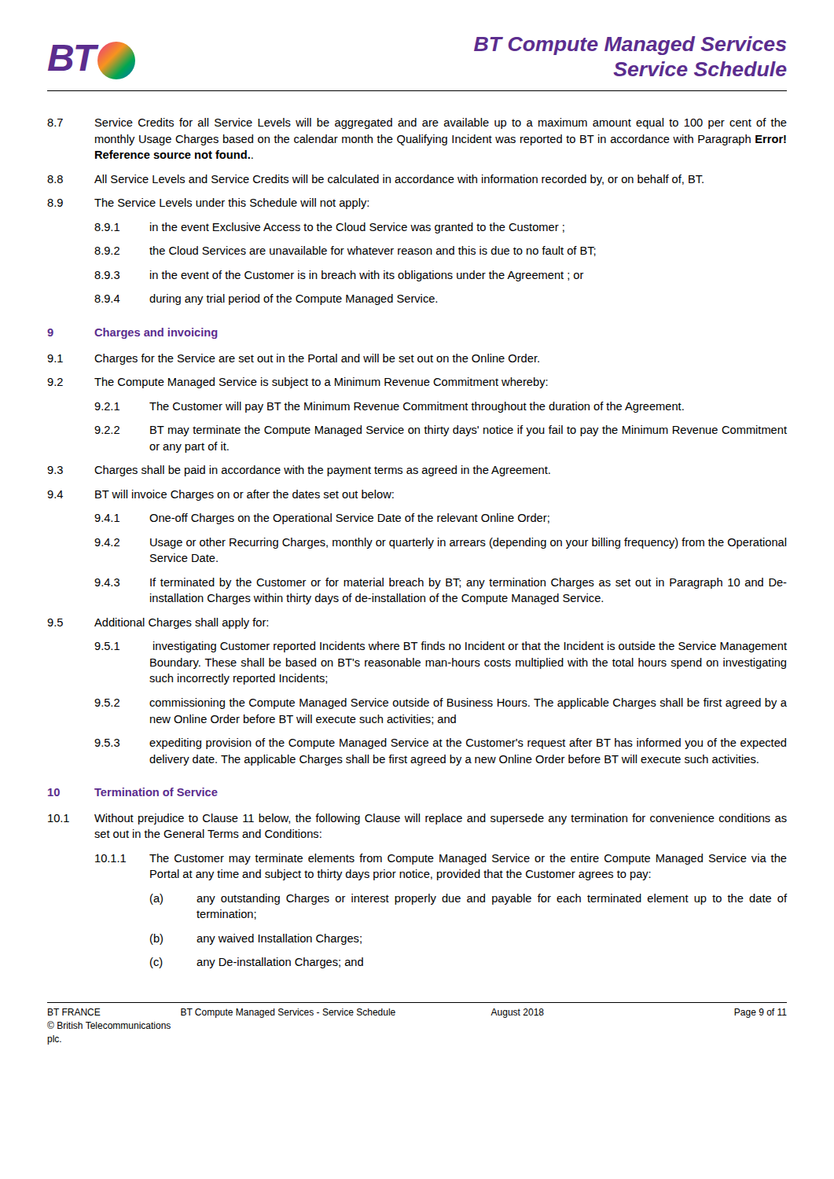BT
BT Compute Managed Services
Service Schedule
8.7
Service Credits for all Service Levels will be aggregated and are available up to a maximum amount equal to 100 per cent of the monthly Usage Charges based on the calendar month the Qualifying Incident was reported to BT in accordance with Paragraph Error! Reference source not found..
8.8
All Service Levels and Service Credits will be calculated in accordance with information recorded by, or on behalf of, BT.
8.9
The Service Levels under this Schedule will not apply:
8.9.1
in the event Exclusive Access to the Cloud Service was granted to the Customer ;
8.9.2
the Cloud Services are unavailable for whatever reason and this is due to no fault of BT;
8.9.3
in the event of the Customer is in breach with its obligations under the Agreement ; or
8.9.4
during any trial period of the Compute Managed Service.
9 Charges and invoicing
9.1
Charges for the Service are set out in the Portal and will be set out on the Online Order.
9.2
The Compute Managed Service is subject to a Minimum Revenue Commitment whereby:
9.2.1
The Customer will pay BT the Minimum Revenue Commitment throughout the duration of the Agreement.
9.2.2
BT may terminate the Compute Managed Service on thirty days' notice if you fail to pay the Minimum Revenue Commitment or any part of it.
9.3
Charges shall be paid in accordance with the payment terms as agreed in the Agreement.
9.4
BT will invoice Charges on or after the dates set out below:
9.4.1
One-off Charges on the Operational Service Date of the relevant Online Order;
9.4.2
Usage or other Recurring Charges, monthly or quarterly in arrears (depending on your billing frequency) from the Operational Service Date.
9.4.3
If terminated by the Customer or for material breach by BT; any termination Charges as set out in Paragraph 10 and De-installation Charges within thirty days of de-installation of the Compute Managed Service.
9.5
Additional Charges shall apply for:
9.5.1
investigating Customer reported Incidents where BT finds no Incident or that the Incident is outside the Service Management Boundary. These shall be based on BT's reasonable man-hours costs multiplied with the total hours spend on investigating such incorrectly reported Incidents;
9.5.2
commissioning the Compute Managed Service outside of Business Hours. The applicable Charges shall be first agreed by a new Online Order before BT will execute such activities; and
9.5.3
expediting provision of the Compute Managed Service at the Customer's request after BT has informed you of the expected delivery date. The applicable Charges shall be first agreed by a new Online Order before BT will execute such activities.
10 Termination of Service
10.1
Without prejudice to Clause 11 below, the following Clause will replace and supersede any termination for convenience conditions as set out in the General Terms and Conditions:
10.1.1
The Customer may terminate elements from Compute Managed Service or the entire Compute Managed Service via the Portal at any time and subject to thirty days prior notice, provided that the Customer agrees to pay:
(a)
any outstanding Charges or interest properly due and payable for each terminated element up to the date of termination;
(b)
any waived Installation Charges;
(c)
any De-installation Charges; and
BT FRANCE
© British Telecommunications plc.
BT Compute Managed Services - Service Schedule
August 2018
Page 9 of 11